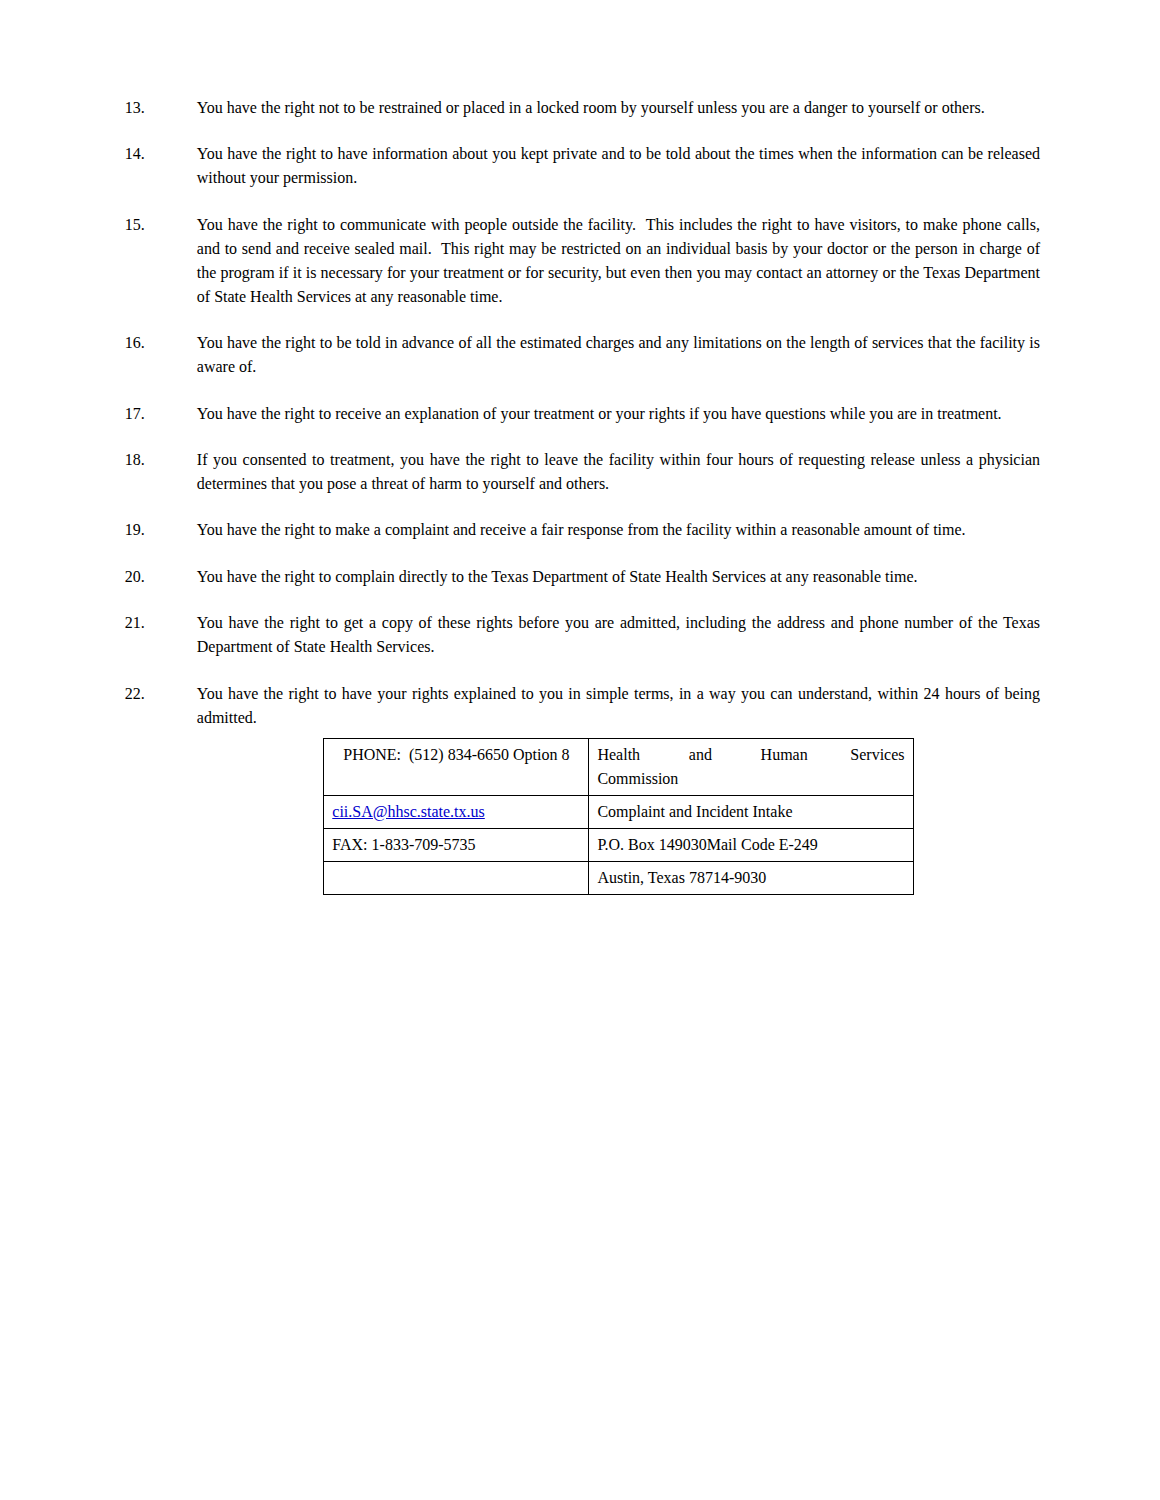13. You have the right not to be restrained or placed in a locked room by yourself unless you are a danger to yourself or others.
14. You have the right to have information about you kept private and to be told about the times when the information can be released without your permission.
15. You have the right to communicate with people outside the facility. This includes the right to have visitors, to make phone calls, and to send and receive sealed mail. This right may be restricted on an individual basis by your doctor or the person in charge of the program if it is necessary for your treatment or for security, but even then you may contact an attorney or the Texas Department of State Health Services at any reasonable time.
16. You have the right to be told in advance of all the estimated charges and any limitations on the length of services that the facility is aware of.
17. You have the right to receive an explanation of your treatment or your rights if you have questions while you are in treatment.
18. If you consented to treatment, you have the right to leave the facility within four hours of requesting release unless a physician determines that you pose a threat of harm to yourself and others.
19. You have the right to make a complaint and receive a fair response from the facility within a reasonable amount of time.
20. You have the right to complain directly to the Texas Department of State Health Services at any reasonable time.
21. You have the right to get a copy of these rights before you are admitted, including the address and phone number of the Texas Department of State Health Services.
22. You have the right to have your rights explained to you in simple terms, in a way you can understand, within 24 hours of being admitted.
| PHONE: (512) 834-6650 Option 8 | Health and Human Services Commission |
| cii.SA@hhsc.state.tx.us | Complaint and Incident Intake |
| FAX: 1-833-709-5735 | P.O. Box 149030Mail Code E-249 |
| | Austin, Texas 78714-9030 |